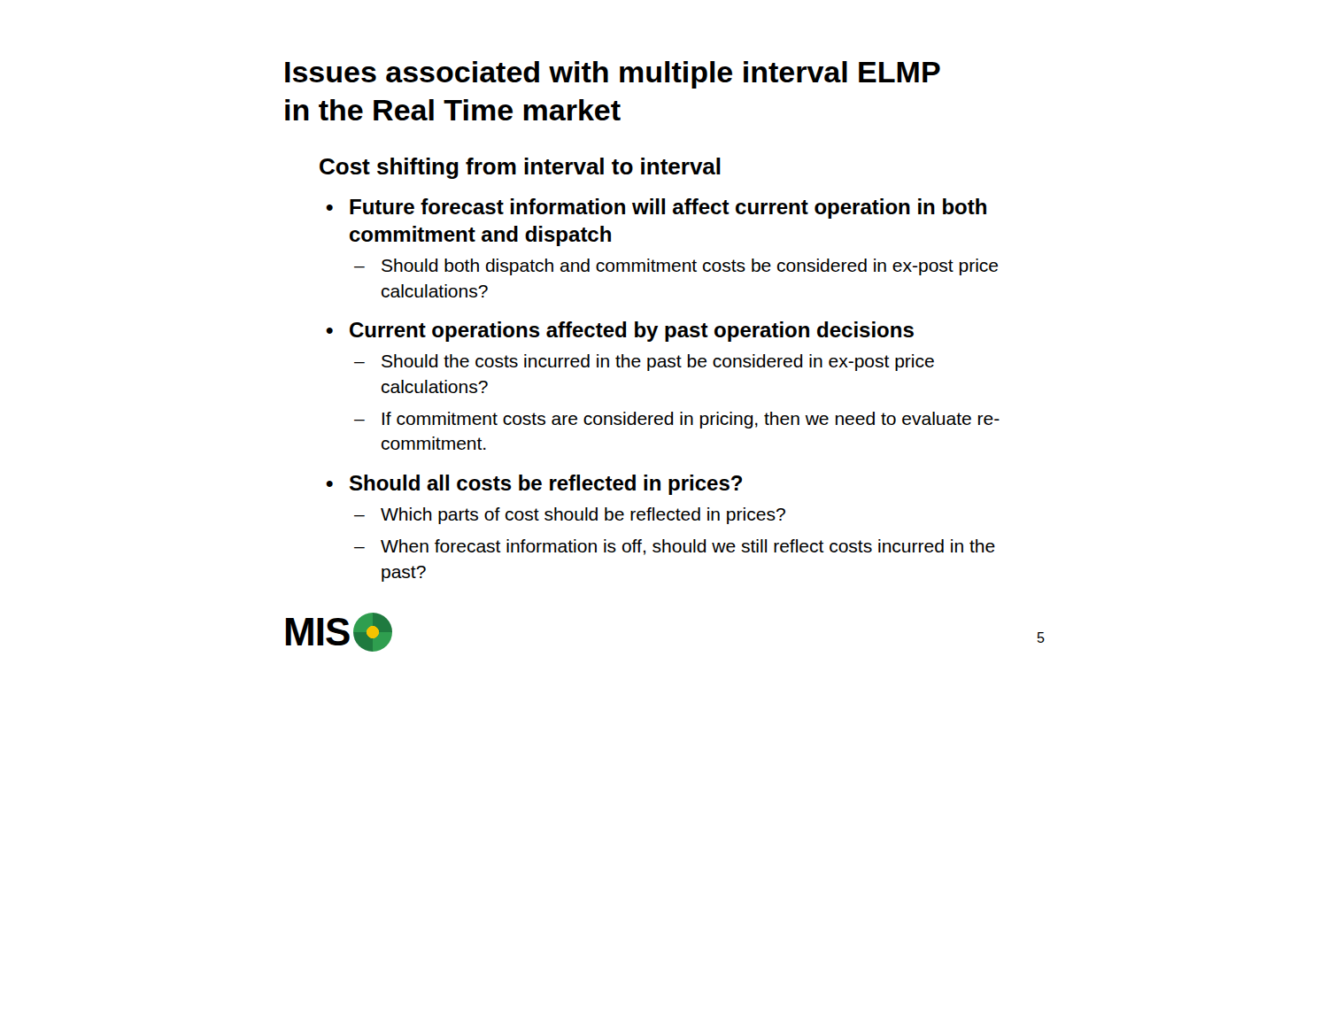Issues associated with multiple interval ELMP
in the Real Time market
Cost shifting from interval to interval
Future forecast information will affect current operation in both commitment and dispatch
Should both dispatch and commitment costs be considered in ex-post price calculations?
Current operations affected by past operation decisions
Should the costs incurred in the past be considered in ex-post price calculations?
If commitment costs are considered in pricing, then we need to evaluate re-commitment.
Should all costs be reflected in prices?
Which parts of cost should be reflected in prices?
When forecast information is off, should we still reflect costs incurred in the past?
MIS
5